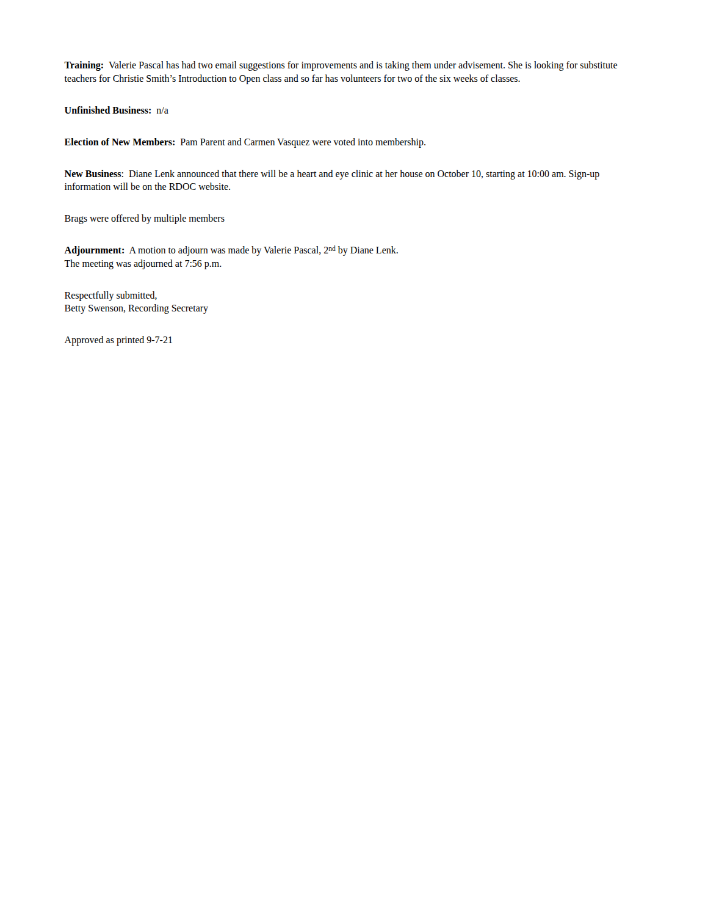Training: Valerie Pascal has had two email suggestions for improvements and is taking them under advisement. She is looking for substitute teachers for Christie Smith’s Introduction to Open class and so far has volunteers for two of the six weeks of classes.
Unfinished Business: n/a
Election of New Members: Pam Parent and Carmen Vasquez were voted into membership.
New Business: Diane Lenk announced that there will be a heart and eye clinic at her house on October 10, starting at 10:00 am. Sign-up information will be on the RDOC website.
Brags were offered by multiple members
Adjournment: A motion to adjourn was made by Valerie Pascal, 2nd by Diane Lenk.
The meeting was adjourned at 7:56 p.m.
Respectfully submitted,
Betty Swenson, Recording Secretary
Approved as printed 9-7-21